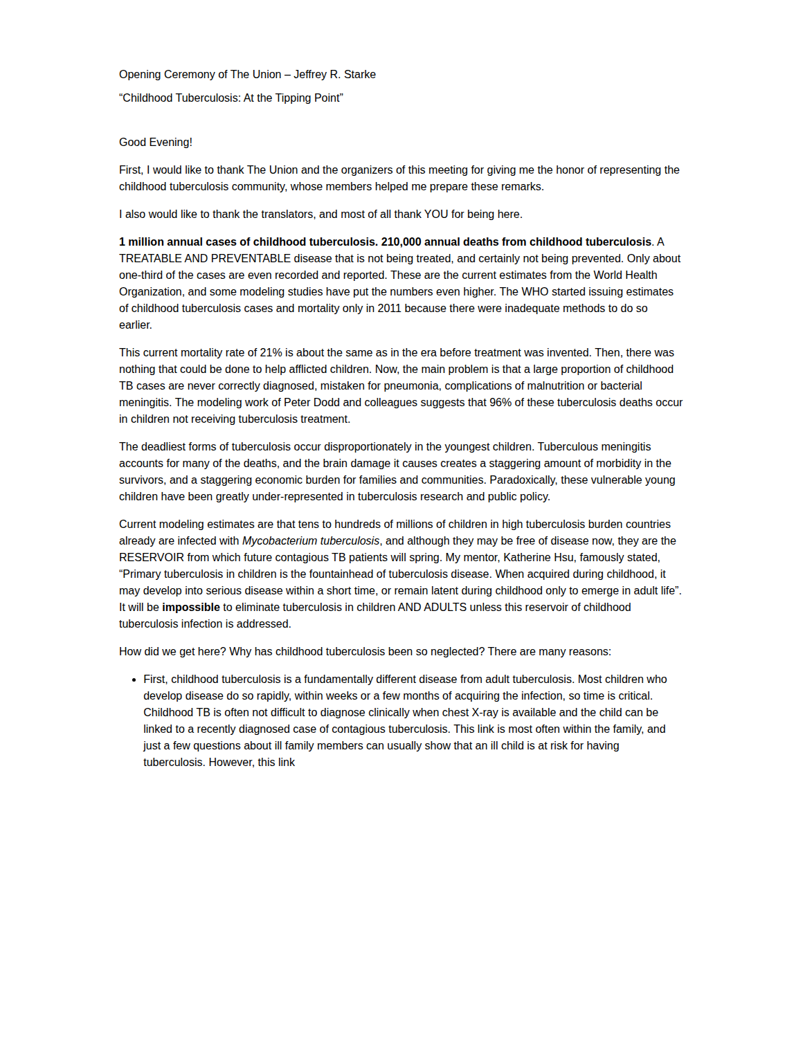Opening Ceremony of The Union – Jeffrey R. Starke
“Childhood Tuberculosis: At the Tipping Point”
Good Evening!
First, I would like to thank The Union and the organizers of this meeting for giving me the honor of representing the childhood tuberculosis community, whose members helped me prepare these remarks.
I also would like to thank the translators, and most of all thank YOU for being here.
1 million annual cases of childhood tuberculosis. 210,000 annual deaths from childhood tuberculosis. A TREATABLE AND PREVENTABLE disease that is not being treated, and certainly not being prevented. Only about one-third of the cases are even recorded and reported. These are the current estimates from the World Health Organization, and some modeling studies have put the numbers even higher. The WHO started issuing estimates of childhood tuberculosis cases and mortality only in 2011 because there were inadequate methods to do so earlier.
This current mortality rate of 21% is about the same as in the era before treatment was invented. Then, there was nothing that could be done to help afflicted children. Now, the main problem is that a large proportion of childhood TB cases are never correctly diagnosed, mistaken for pneumonia, complications of malnutrition or bacterial meningitis. The modeling work of Peter Dodd and colleagues suggests that 96% of these tuberculosis deaths occur in children not receiving tuberculosis treatment.
The deadliest forms of tuberculosis occur disproportionately in the youngest children. Tuberculous meningitis accounts for many of the deaths, and the brain damage it causes creates a staggering amount of morbidity in the survivors, and a staggering economic burden for families and communities. Paradoxically, these vulnerable young children have been greatly under-represented in tuberculosis research and public policy.
Current modeling estimates are that tens to hundreds of millions of children in high tuberculosis burden countries already are infected with Mycobacterium tuberculosis, and although they may be free of disease now, they are the RESERVOIR from which future contagious TB patients will spring. My mentor, Katherine Hsu, famously stated, “Primary tuberculosis in children is the fountainhead of tuberculosis disease. When acquired during childhood, it may develop into serious disease within a short time, or remain latent during childhood only to emerge in adult life”. It will be impossible to eliminate tuberculosis in children AND ADULTS unless this reservoir of childhood tuberculosis infection is addressed.
How did we get here? Why has childhood tuberculosis been so neglected? There are many reasons:
First, childhood tuberculosis is a fundamentally different disease from adult tuberculosis. Most children who develop disease do so rapidly, within weeks or a few months of acquiring the infection, so time is critical. Childhood TB is often not difficult to diagnose clinically when chest X-ray is available and the child can be linked to a recently diagnosed case of contagious tuberculosis. This link is most often within the family, and just a few questions about ill family members can usually show that an ill child is at risk for having tuberculosis. However, this link